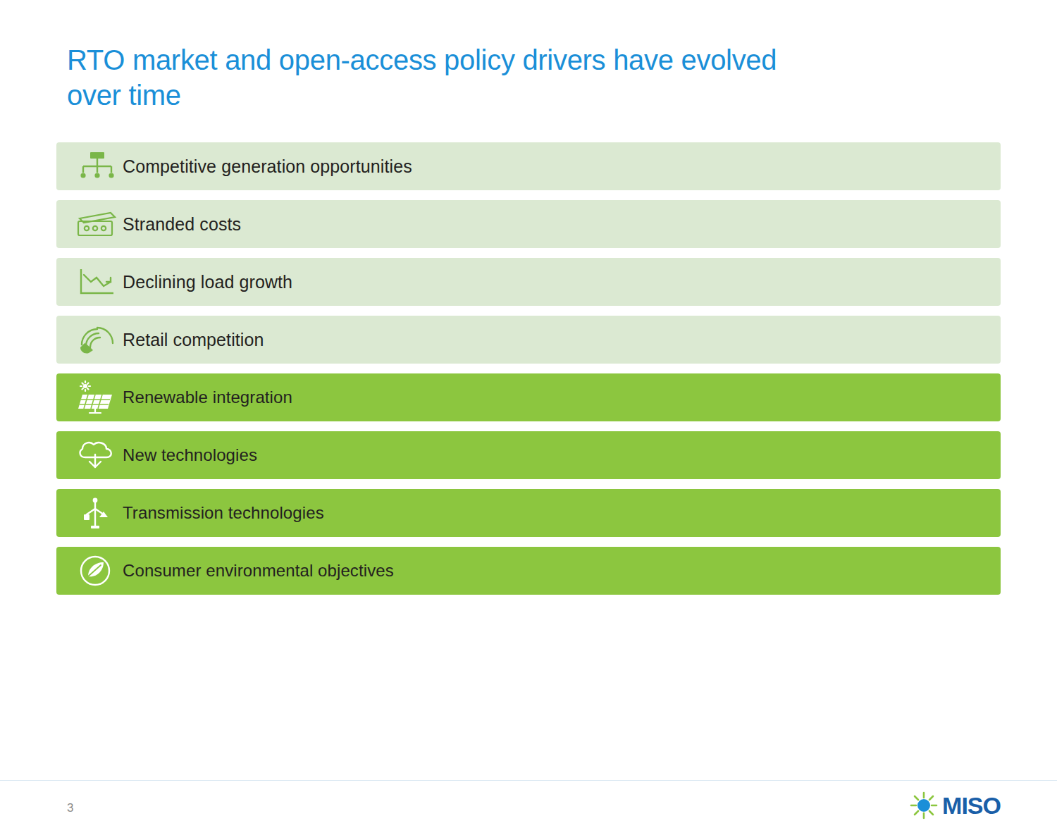RTO market and open-access policy drivers have evolved
over time
Competitive generation opportunities
Stranded costs
Declining load growth
Retail competition
Renewable integration
New technologies
Transmission technologies
Consumer environmental objectives
3
MISO